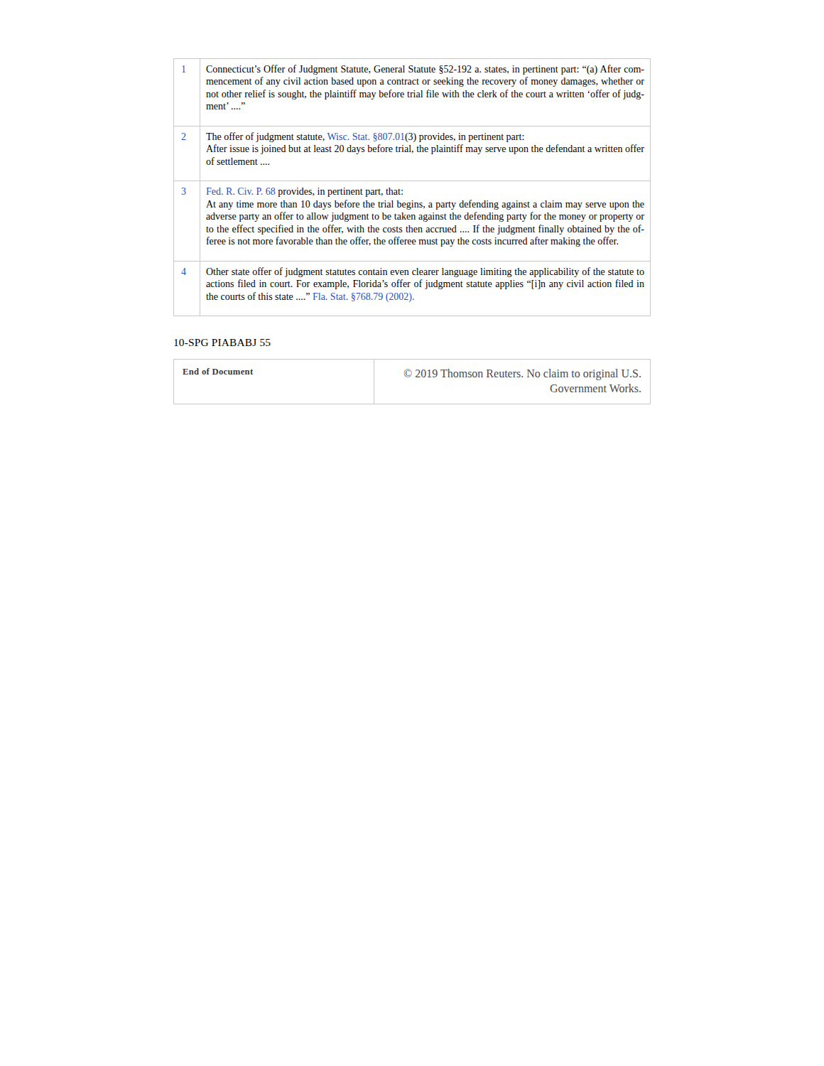| 1 | Connecticut’s Offer of Judgment Statute, General Statute §52-192 a. states, in pertinent part: “(a) After commencement of any civil action based upon a contract or seeking the recovery of money damages, whether or not other relief is sought, the plaintiff may before trial file with the clerk of the court a written ‘offer of judgment’ ....” |
| 2 | The offer of judgment statute, Wisc. Stat. §807.01 (3) provides, in pertinent part: After issue is joined but at least 20 days before trial, the plaintiff may serve upon the defendant a written offer of settlement .... |
| 3 | Fed. R. Civ. P. 68 provides, in pertinent part, that: At any time more than 10 days before the trial begins, a party defending against a claim may serve upon the adverse party an offer to allow judgment to be taken against the defending party for the money or property or to the effect specified in the offer, with the costs then accrued .... If the judgment finally obtained by the offeree is not more favorable than the offer, the offeree must pay the costs incurred after making the offer. |
| 4 | Other state offer of judgment statutes contain even clearer language limiting the applicability of the statute to actions filed in court. For example, Florida’s offer of judgment statute applies “[i]n any civil action filed in the courts of this state ....” Fla. Stat. §768.79 (2002). |
10-SPG PIABABJ 55
| End of Document | © 2019 Thomson Reuters. No claim to original U.S. Government Works. |